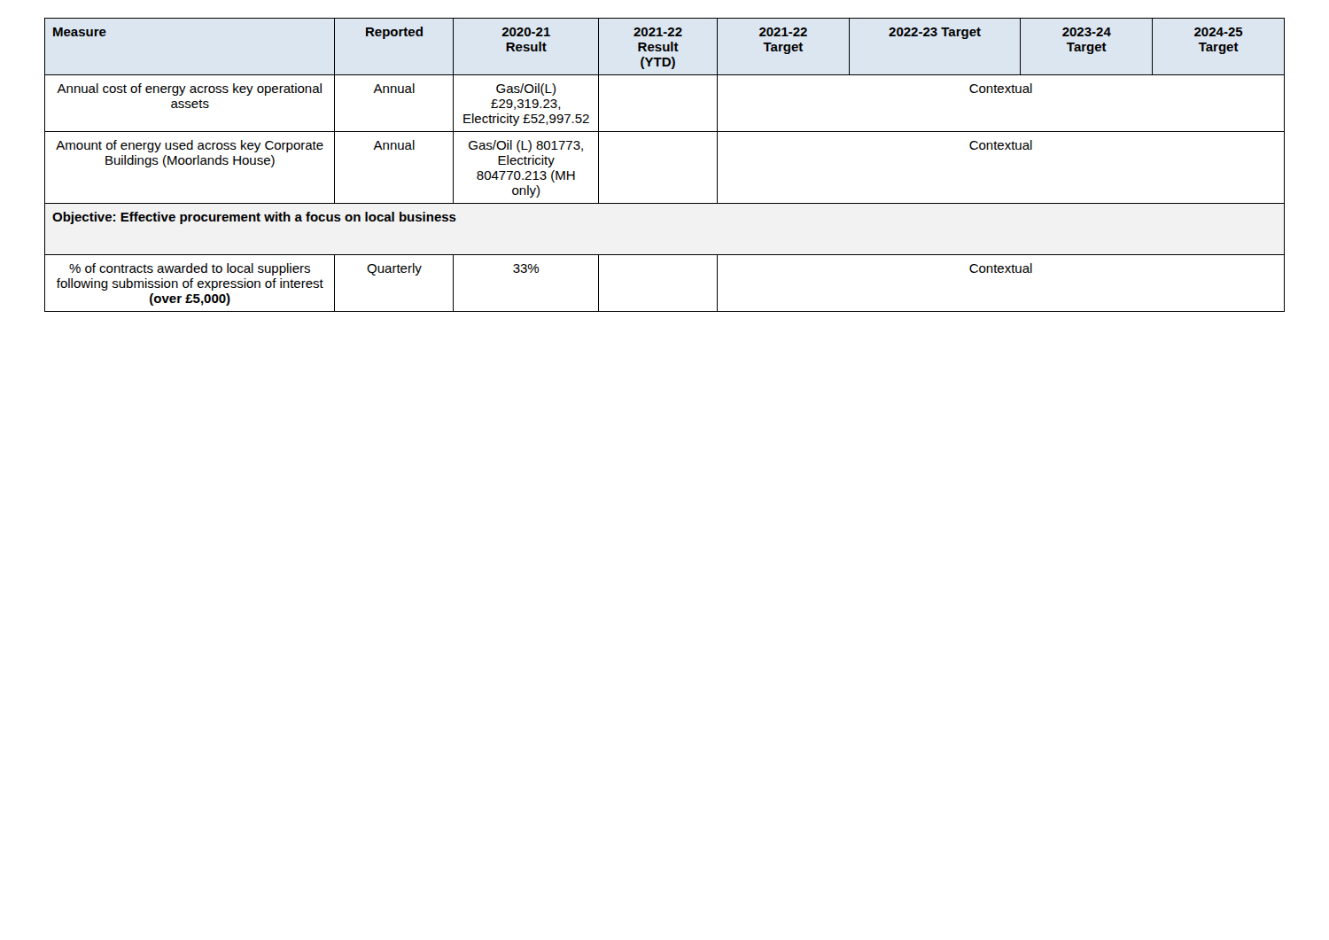| Measure | Reported | 2020-21 Result | 2021-22 Result (YTD) | 2021-22 Target | 2022-23 Target | 2023-24 Target | 2024-25 Target |
| --- | --- | --- | --- | --- | --- | --- | --- |
| Annual cost of energy across key operational assets | Annual | Gas/Oil(L) £29,319.23, Electricity £52,997.52 | | Contextual |
| Amount of energy used across key Corporate Buildings (Moorlands House) | Annual | Gas/Oil (L) 801773, Electricity 804770.213 (MH only) | | Contextual |
| Objective: Effective procurement with a focus on local business |
| % of contracts awarded to local suppliers following submission of expression of interest (over £5,000) | Quarterly | 33% | | Contextual |